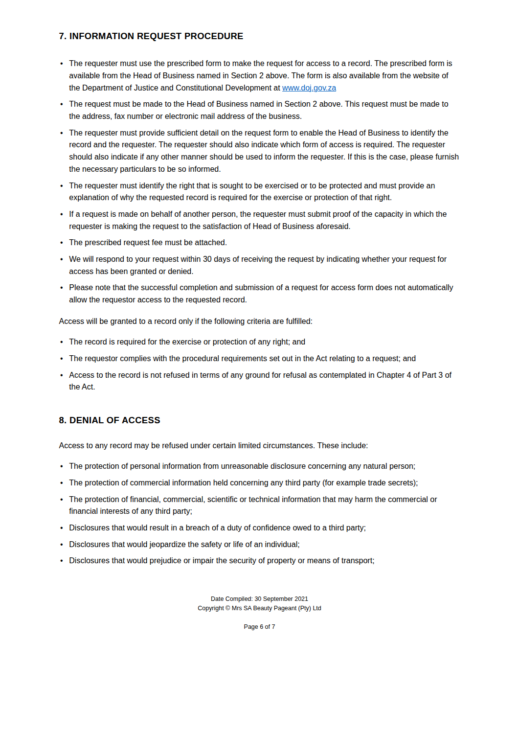7. INFORMATION REQUEST PROCEDURE
The requester must use the prescribed form to make the request for access to a record. The prescribed form is available from the Head of Business named in Section 2 above. The form is also available from the website of the Department of Justice and Constitutional Development at www.doj.gov.za
The request must be made to the Head of Business named in Section 2 above. This request must be made to the address, fax number or electronic mail address of the business.
The requester must provide sufficient detail on the request form to enable the Head of Business to identify the record and the requester. The requester should also indicate which form of access is required. The requester should also indicate if any other manner should be used to inform the requester. If this is the case, please furnish the necessary particulars to be so informed.
The requester must identify the right that is sought to be exercised or to be protected and must provide an explanation of why the requested record is required for the exercise or protection of that right.
If a request is made on behalf of another person, the requester must submit proof of the capacity in which the requester is making the request to the satisfaction of Head of Business aforesaid.
The prescribed request fee must be attached.
We will respond to your request within 30 days of receiving the request by indicating whether your request for access has been granted or denied.
Please note that the successful completion and submission of a request for access form does not automatically allow the requestor access to the requested record.
Access will be granted to a record only if the following criteria are fulfilled:
The record is required for the exercise or protection of any right; and
The requestor complies with the procedural requirements set out in the Act relating to a request; and
Access to the record is not refused in terms of any ground for refusal as contemplated in Chapter 4 of Part 3 of the Act.
8. DENIAL OF ACCESS
Access to any record may be refused under certain limited circumstances. These include:
The protection of personal information from unreasonable disclosure concerning any natural person;
The protection of commercial information held concerning any third party (for example trade secrets);
The protection of financial, commercial, scientific or technical information that may harm the commercial or financial interests of any third party;
Disclosures that would result in a breach of a duty of confidence owed to a third party;
Disclosures that would jeopardize the safety or life of an individual;
Disclosures that would prejudice or impair the security of property or means of transport;
Date Compiled: 30 September 2021
Copyright © Mrs SA Beauty Pageant (Pty) Ltd
Page 6 of 7